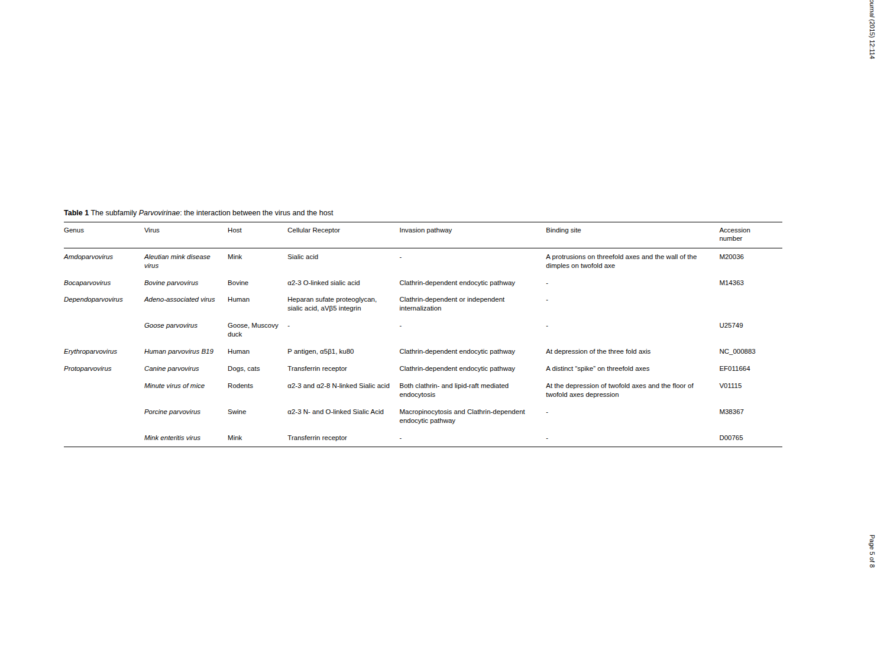Tu et al. Virology Journal (2015) 12:114
Page 5 of 8
Table 1 The subfamily Parvovirinae: the interaction between the virus and the host
| Genus | Virus | Host | Cellular Receptor | Invasion pathway | Binding site | Accession number |
| --- | --- | --- | --- | --- | --- | --- |
| Amdoparvovirus | Aleutian mink disease virus | Mink | Sialic acid | - | A protrusions on threefold axes and the wall of the dimples on twofold axe | M20036 |
| Bocaparvovirus | Bovine parvovirus | Bovine | α2-3 O-linked sialic acid | Clathrin-dependent endocytic pathway | - | M14363 |
| Dependoparvovirus | Adeno-associated virus | Human | Heparan sufate proteoglycan, sialic acid, aVβ5 integrin | Clathrin-dependent or independent internalization | - | |
| | Goose parvovirus | Goose, Muscovy duck | - | - | - | U25749 |
| Erythroparvovirus | Human parvovirus B19 | Human | P antigen, α5β1, ku80 | Clathrin-dependent endocytic pathway | At depression of the three fold axis | NC_000883 |
| Protoparvovirus | Canine parvovirus | Dogs, cats | Transferrin receptor | Clathrin-dependent endocytic pathway | A distinct “spike” on threefold axes | EF011664 |
| | Minute virus of mice | Rodents | α2-3 and α2-8 N-linked Sialic acid | Both clathrin- and lipid-raft mediated endocytosis | At the depression of twofold axes and the floor of twofold axes depression | V01115 |
| | Porcine parvovirus | Swine | α2-3 N- and O-linked Sialic Acid | Macropinocytosis and Clathrin-dependent endocytic pathway | - | M38367 |
| | Mink enteritis virus | Mink | Transferrin receptor | - | - | D00765 |